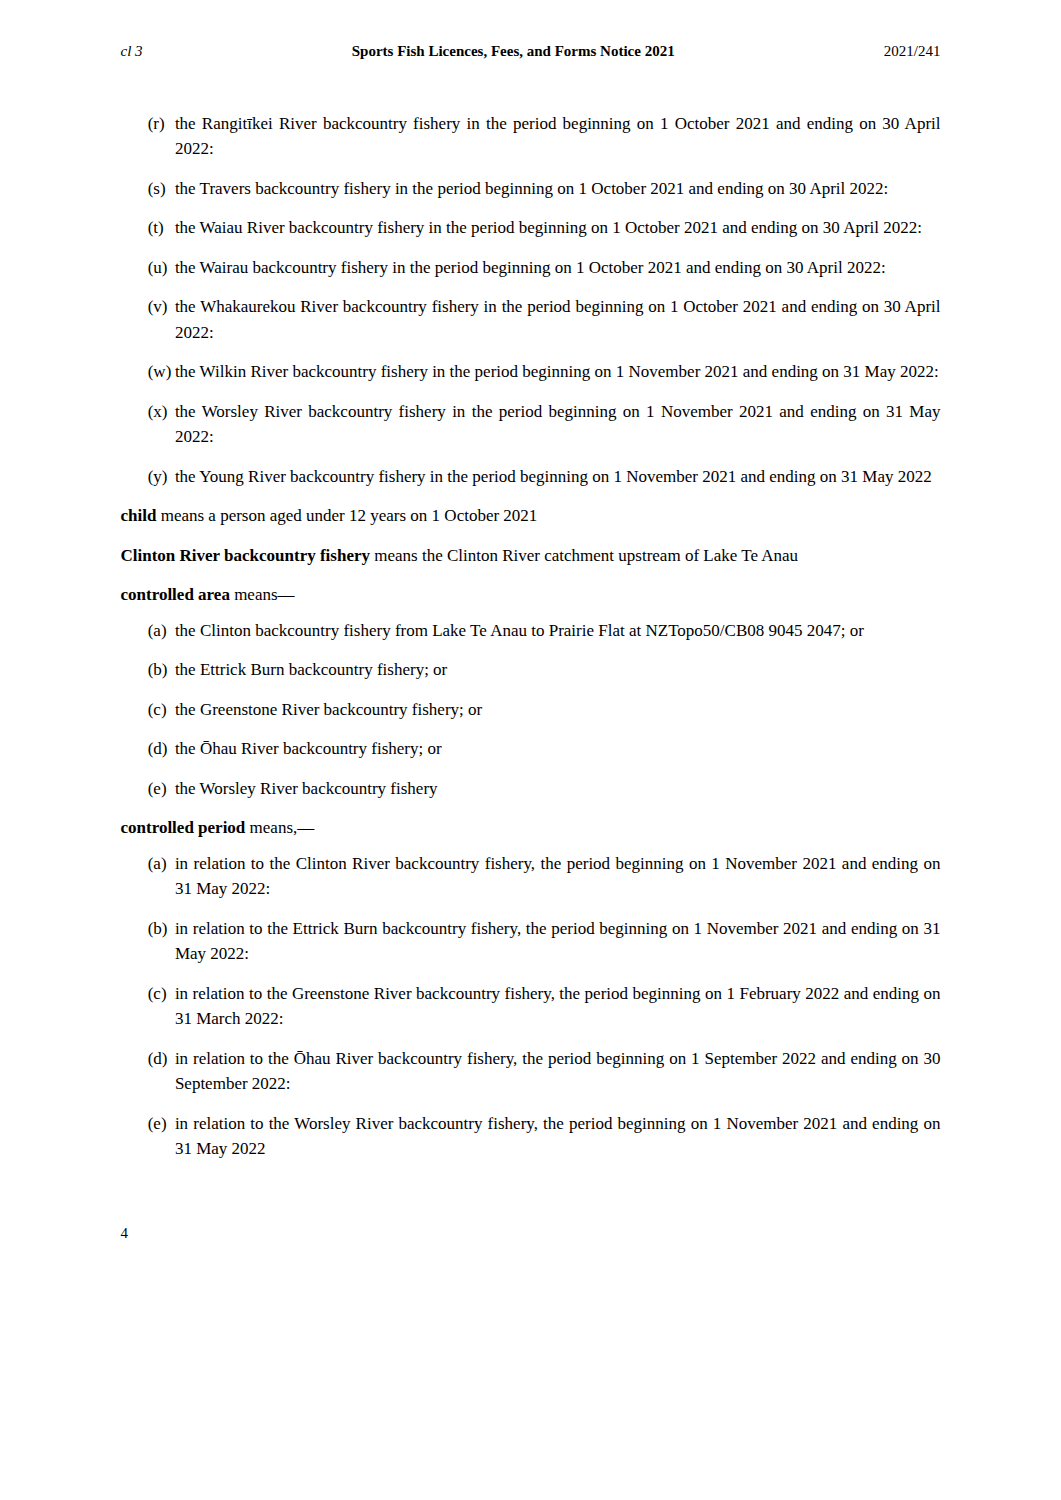cl 3 Sports Fish Licences, Fees, and Forms Notice 2021 2021/241
(r) the Rangitīkei River backcountry fishery in the period beginning on 1 October 2021 and ending on 30 April 2022:
(s) the Travers backcountry fishery in the period beginning on 1 October 2021 and ending on 30 April 2022:
(t) the Waiau River backcountry fishery in the period beginning on 1 October 2021 and ending on 30 April 2022:
(u) the Wairau backcountry fishery in the period beginning on 1 October 2021 and ending on 30 April 2022:
(v) the Whakaurekou River backcountry fishery in the period beginning on 1 October 2021 and ending on 30 April 2022:
(w) the Wilkin River backcountry fishery in the period beginning on 1 November 2021 and ending on 31 May 2022:
(x) the Worsley River backcountry fishery in the period beginning on 1 November 2021 and ending on 31 May 2022:
(y) the Young River backcountry fishery in the period beginning on 1 November 2021 and ending on 31 May 2022
child means a person aged under 12 years on 1 October 2021
Clinton River backcountry fishery means the Clinton River catchment upstream of Lake Te Anau
controlled area means—
(a) the Clinton backcountry fishery from Lake Te Anau to Prairie Flat at NZTopo50/CB08 9045 2047; or
(b) the Ettrick Burn backcountry fishery; or
(c) the Greenstone River backcountry fishery; or
(d) the Ōhau River backcountry fishery; or
(e) the Worsley River backcountry fishery
controlled period means,—
(a) in relation to the Clinton River backcountry fishery, the period beginning on 1 November 2021 and ending on 31 May 2022:
(b) in relation to the Ettrick Burn backcountry fishery, the period beginning on 1 November 2021 and ending on 31 May 2022:
(c) in relation to the Greenstone River backcountry fishery, the period beginning on 1 February 2022 and ending on 31 March 2022:
(d) in relation to the Ōhau River backcountry fishery, the period beginning on 1 September 2022 and ending on 30 September 2022:
(e) in relation to the Worsley River backcountry fishery, the period beginning on 1 November 2021 and ending on 31 May 2022
4